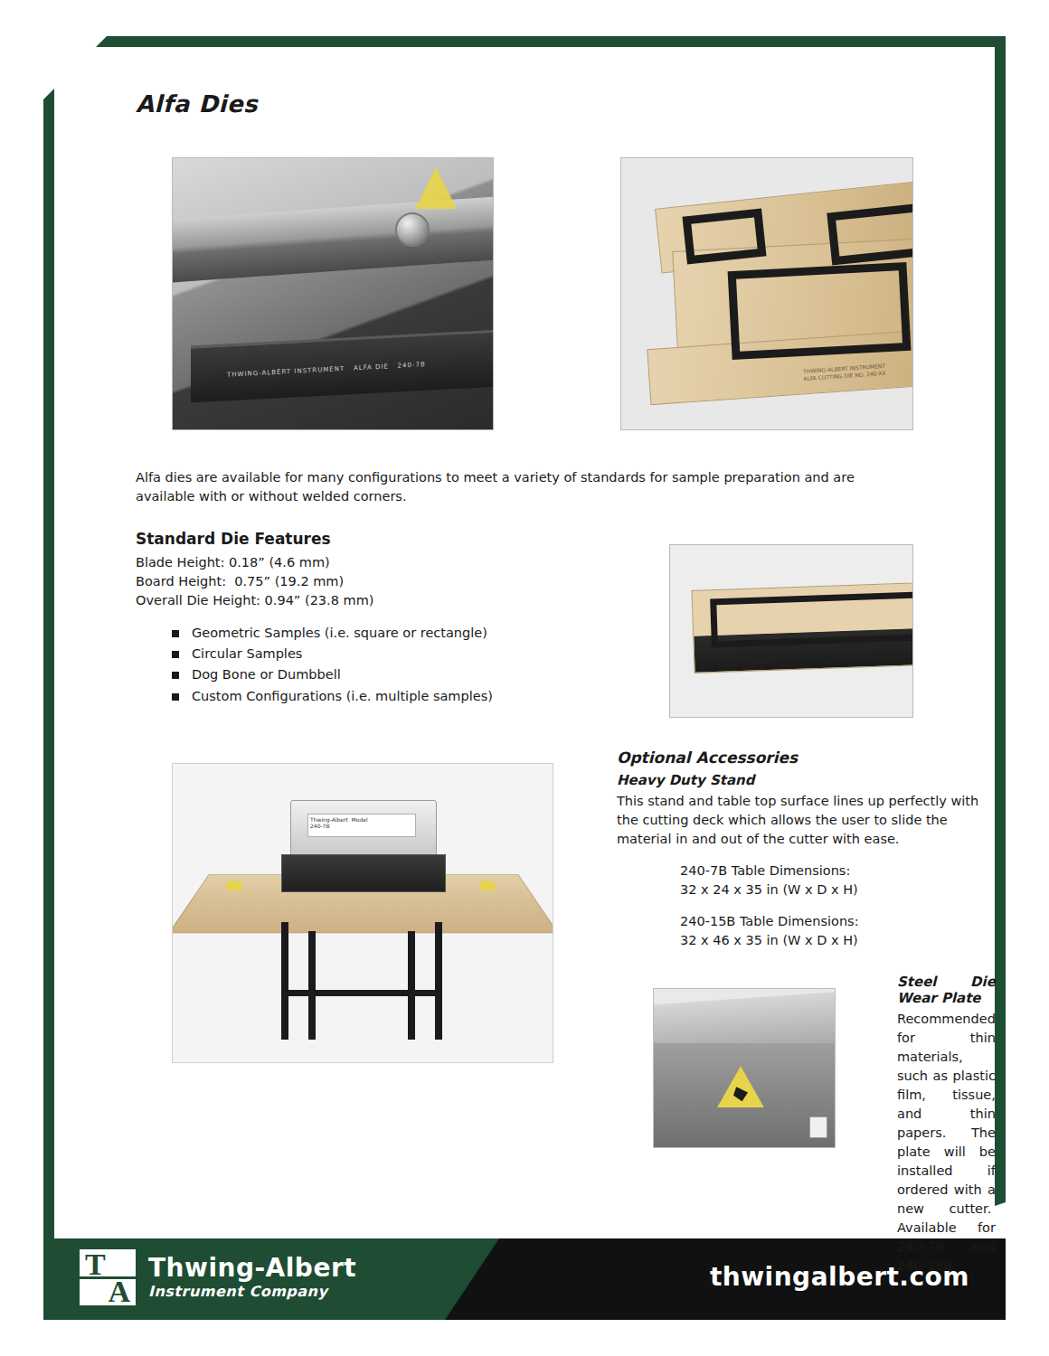Alfa Dies
THWING-ALBERT INSTRUMENT ALFA DIE 240-7B
THWING-ALBERT INSTRUMENT
ALFA CUTTING DIE NO. 240-XX
Alfa dies are available for many configurations to meet a variety of standards for sample preparation and are available with or without welded corners.
Standard Die Features
Blade Height: 0.18” (4.6 mm)
Board Height: 0.75” (19.2 mm)
Overall Die Height: 0.94” (23.8 mm)
Geometric Samples (i.e. square or rectangle)
Circular Samples
Dog Bone or Dumbbell
Custom Configurations (i.e. multiple samples)
Thwing-Albert Model
240-7B
Optional Accessories
Heavy Duty Stand
This stand and table top surface lines up perfectly with the cutting deck which allows the user to slide the material in and out of the cutter with ease.
240-7B Table Dimensions:
32 x 24 x 35 in (W x D x H)
240-15B Table Dimensions:
32 x 46 x 35 in (W x D x H)
Steel Die Wear Plate
Recommended for thin materials, such as plastic film, tissue, and thin papers. The plate will be installed if ordered with a new cutter. Available for 240-7B and 240-15B.
Thwing-Albert
Instrument Company
thwingalbert.com